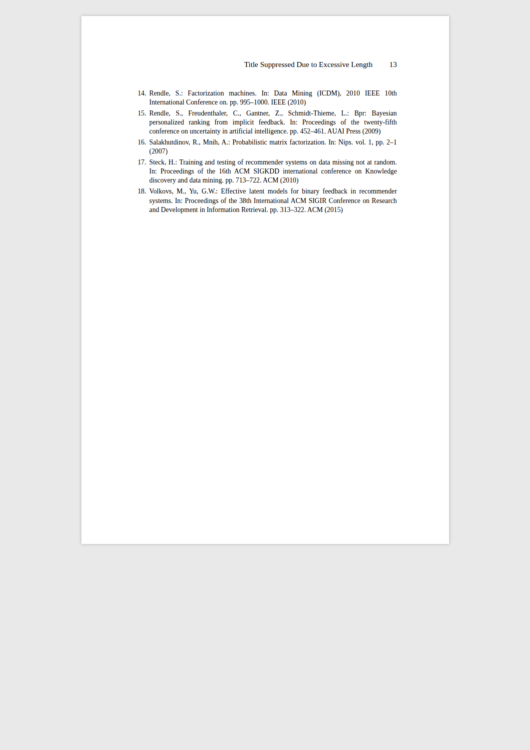Title Suppressed Due to Excessive Length 13
14 Rendle, S.: Factorization machines. In: Data Mining (ICDM), 2010 IEEE 10th International Conference on. pp. 995–1000. IEEE (2010)
15 Rendle, S., Freudenthaler, C., Gantner, Z., Schmidt-Thieme, L.: Bpr: Bayesian personalized ranking from implicit feedback. In: Proceedings of the twenty-fifth conference on uncertainty in artificial intelligence. pp. 452–461. AUAI Press (2009)
16 Salakhutdinov, R., Mnih, A.: Probabilistic matrix factorization. In: Nips. vol. 1, pp. 2–1 (2007)
17 Steck, H.: Training and testing of recommender systems on data missing not at random. In: Proceedings of the 16th ACM SIGKDD international conference on Knowledge discovery and data mining. pp. 713–722. ACM (2010)
18 Volkovs, M., Yu, G.W.: Effective latent models for binary feedback in recommender systems. In: Proceedings of the 38th International ACM SIGIR Conference on Research and Development in Information Retrieval. pp. 313–322. ACM (2015)